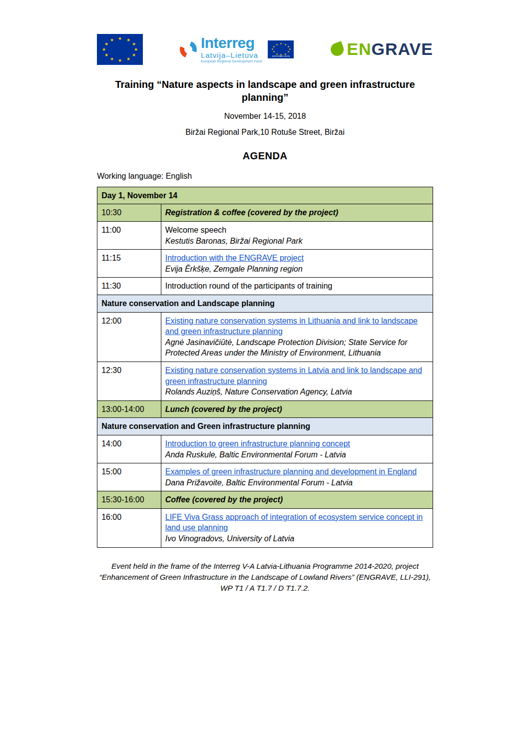★ ★ ★ ★ ★ ★ ★ ★ ★ ★ ★ ★
Interreg
Latvija–Lietuva
European Regional Development Fund
★ ★ ★ ★ ★ ★ ★ ★ ★ ★ ★ ★ EUROPEAN UNION
ENGRAVE
Training “Nature aspects in landscape and green infrastructure planning”
November 14-15, 2018
Biržai Regional Park,10 Rotuše Street, Biržai
AGENDA
Working language: English
| Day 1, November 14 |
| 10:30 | Registration & coffee (covered by the project) |
| 11:00 | Welcome speech Kestutis Baronas, Biržai Regional Park |
| 11:15 | Introduction with the ENGRAVE project Evija Ērkšķe, Zemgale Planning region |
| 11:30 | Introduction round of the participants of training |
| Nature conservation and Landscape planning |
| 12:00 | Existing nature conservation systems in Lithuania and link to landscape and green infrastructure planning Agnė Jasinavičiūtė, Landscape Protection Division; State Service for Protected Areas under the Ministry of Environment, Lithuania |
| 12:30 | Existing nature conservation systems in Latvia and link to landscape and green infrastructure planning Rolands Auziņš, Nature Conservation Agency, Latvia |
| 13:00-14:00 | Lunch (covered by the project) |
| Nature conservation and Green infrastructure planning |
| 14:00 | Introduction to green infrastructure planning concept Anda Ruskule, Baltic Environmental Forum - Latvia |
| 15:00 | Examples of green infrastructure planning and development in England Dana Prižavoite, Baltic Environmental Forum - Latvia |
| 15:30-16:00 | Coffee (covered by the project) |
| 16:00 | LIFE Viva Grass approach of integration of ecosystem service concept in land use planning Ivo Vinogradovs, University of Latvia |
Event held in the frame of the Interreg V-A Latvia-Lithuania Programme 2014-2020, project “Enhancement of Green Infrastructure in the Landscape of Lowland Rivers” (ENGRAVE, LLI-291), WP T1 / A T1.7 / D T1.7.2.